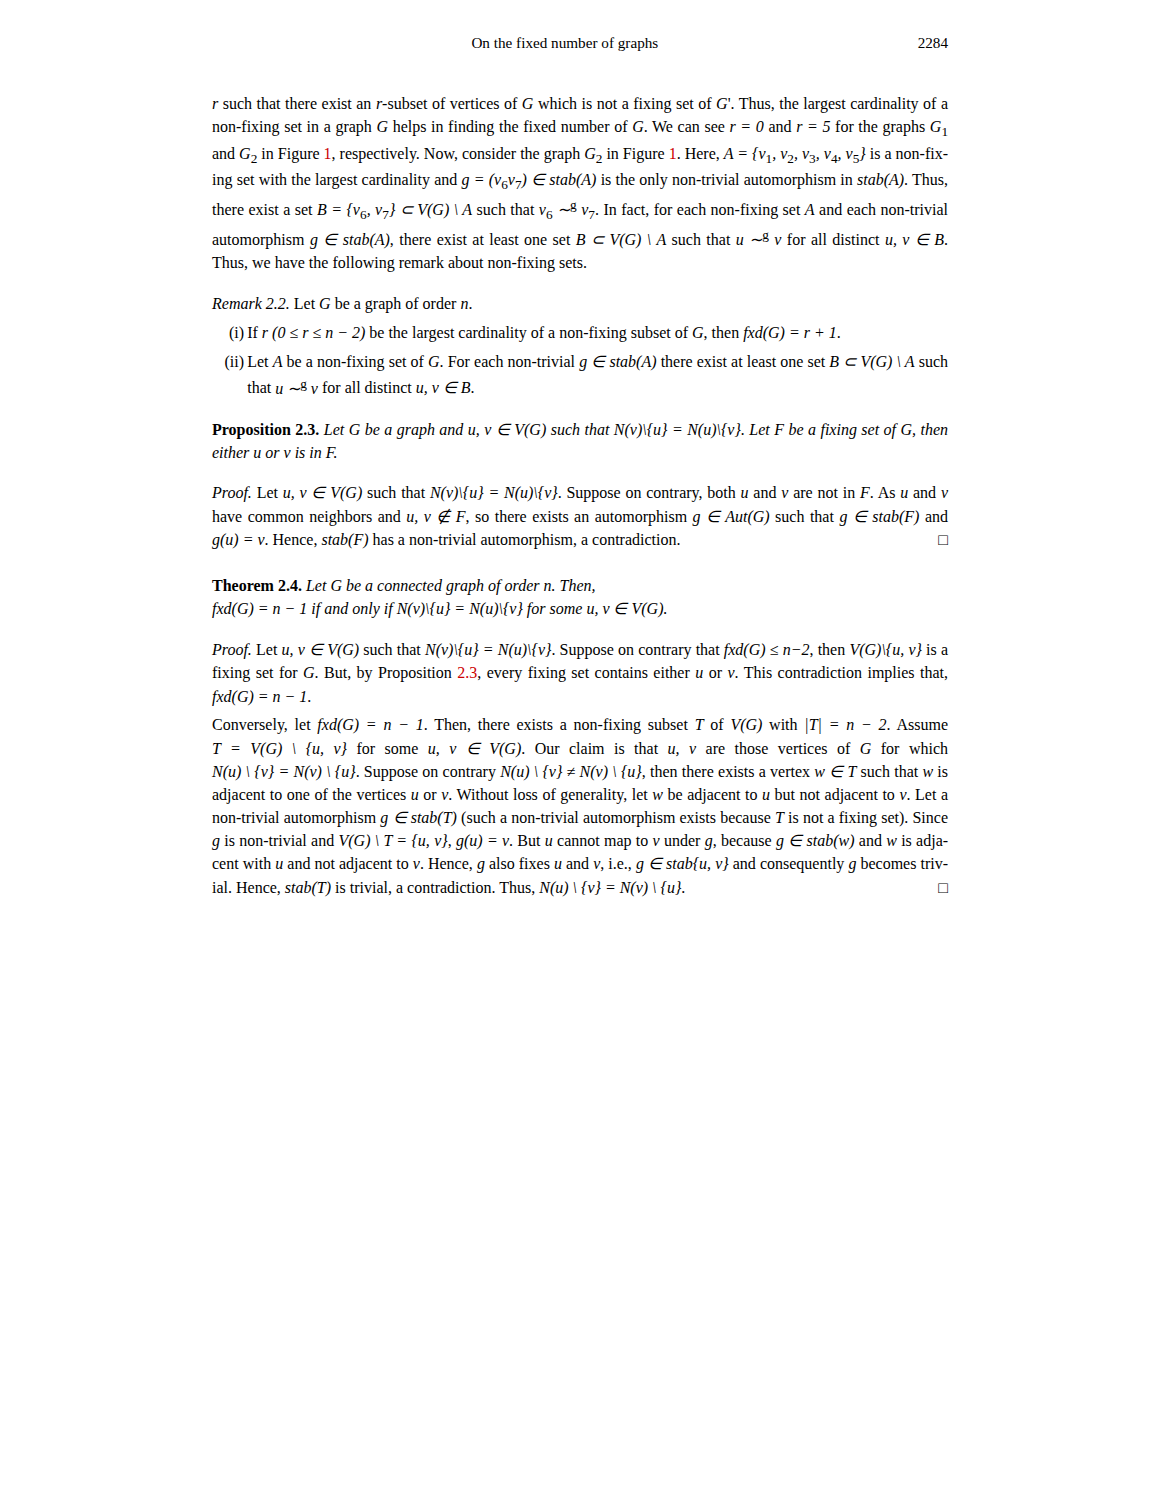On the fixed number of graphs 2284
r such that there exist an r-subset of vertices of G which is not a fixing set of G'. Thus, the largest cardinality of a non-fixing set in a graph G helps in finding the fixed number of G. We can see r = 0 and r = 5 for the graphs G1 and G2 in Figure 1, respectively. Now, consider the graph G2 in Figure 1. Here, A = {v1, v2, v3, v4, v5} is a non-fixing set with the largest cardinality and g = (v6v7) ∈ stab(A) is the only non-trivial automorphism in stab(A). Thus, there exist a set B = {v6, v7} ⊂ V(G) \ A such that v6 ∼g v7. In fact, for each non-fixing set A and each non-trivial automorphism g ∈ stab(A), there exist at least one set B ⊂ V(G) \ A such that u ∼g v for all distinct u, v ∈ B. Thus, we have the following remark about non-fixing sets.
Remark 2.2. Let G be a graph of order n.
(i) If r (0 ≤ r ≤ n − 2) be the largest cardinality of a non-fixing subset of G, then fxd(G) = r + 1.
(ii) Let A be a non-fixing set of G. For each non-trivial g ∈ stab(A) there exist at least one set B ⊂ V(G) \ A such that u ∼g v for all distinct u, v ∈ B.
Proposition 2.3. Let G be a graph and u, v ∈ V(G) such that N(v)\{u} = N(u)\{v}. Let F be a fixing set of G, then either u or v is in F.
Proof. Let u, v ∈ V(G) such that N(v)\{u} = N(u)\{v}. Suppose on contrary, both u and v are not in F. As u and v have common neighbors and u, v ∉ F, so there exists an automorphism g ∈ Aut(G) such that g ∈ stab(F) and g(u) = v. Hence, stab(F) has a non-trivial automorphism, a contradiction. □
Theorem 2.4. Let G be a connected graph of order n. Then,
fxd(G) = n − 1 if and only if N(v)\{u} = N(u)\{v} for some u, v ∈ V(G).
Proof. Let u, v ∈ V(G) such that N(v)\{u} = N(u)\{v}. Suppose on contrary that fxd(G) ≤ n−2, then V(G)\{u, v} is a fixing set for G. But, by Proposition 2.3, every fixing set contains either u or v. This contradiction implies that, fxd(G) = n − 1.
Conversely, let fxd(G) = n − 1. Then, there exists a non-fixing subset T of V(G) with |T| = n − 2. Assume T = V(G) \ {u, v} for some u, v ∈ V(G). Our claim is that u, v are those vertices of G for which N(u) \ {v} = N(v) \ {u}. Suppose on contrary N(u) \ {v} ≠ N(v) \ {u}, then there exists a vertex w ∈ T such that w is adjacent to one of the vertices u or v. Without loss of generality, let w be adjacent to u but not adjacent to v. Let a non-trivial automorphism g ∈ stab(T) (such a non-trivial automorphism exists because T is not a fixing set). Since g is non-trivial and V(G) \ T = {u, v}, g(u) = v. But u cannot map to v under g, because g ∈ stab(w) and w is adjacent with u and not adjacent to v. Hence, g also fixes u and v, i.e., g ∈ stab{u, v} and consequently g becomes trivial. Hence, stab(T) is trivial, a contradiction. Thus, N(u) \ {v} = N(v) \ {u}. □